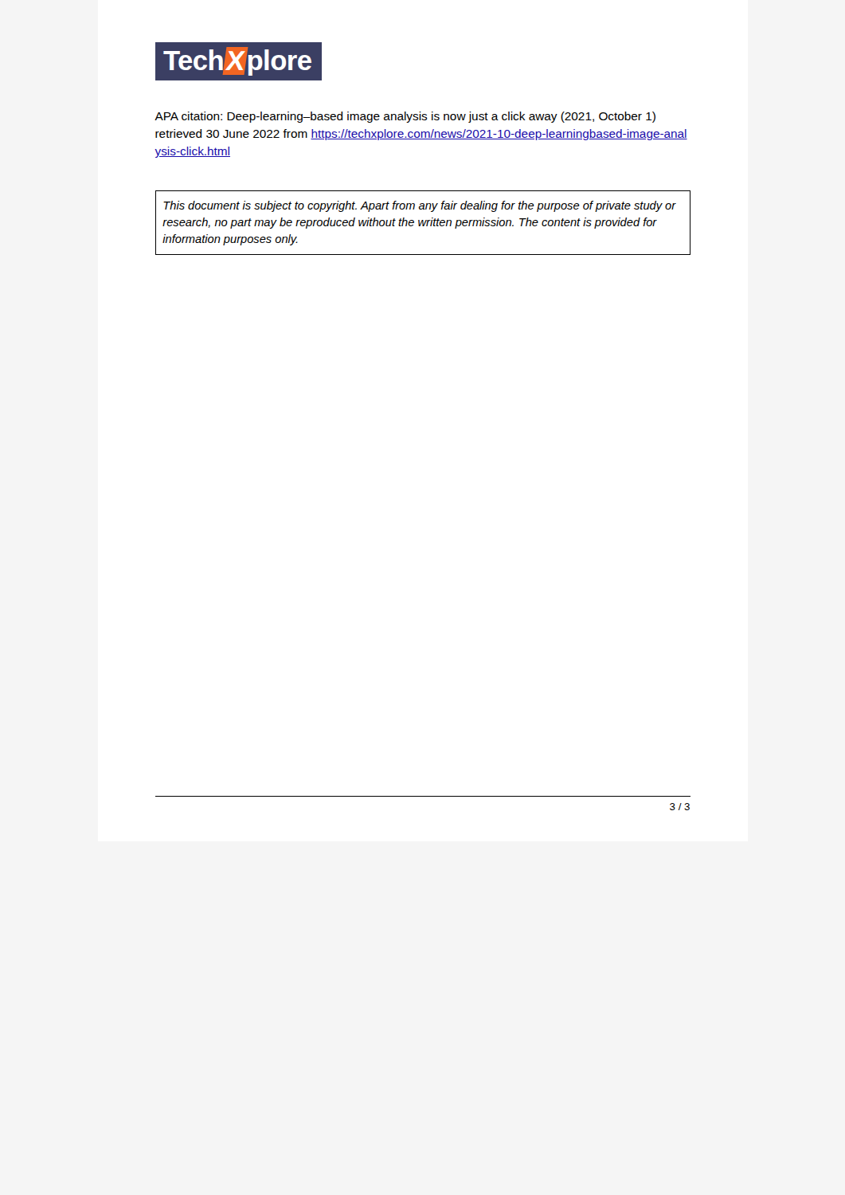TechXplore
APA citation: Deep-learning–based image analysis is now just a click away (2021, October 1) retrieved 30 June 2022 from https://techxplore.com/news/2021-10-deep-learningbased-image-analysis-click.html
This document is subject to copyright. Apart from any fair dealing for the purpose of private study or research, no part may be reproduced without the written permission. The content is provided for information purposes only.
3 / 3